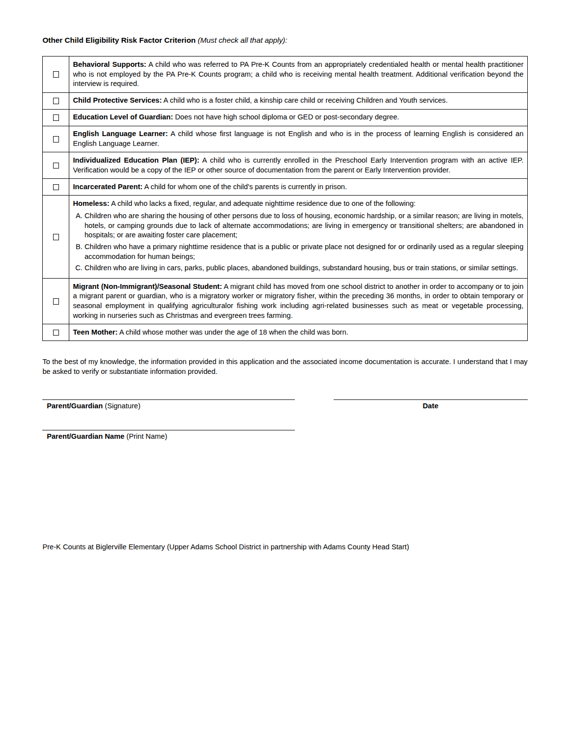Other Child Eligibility Risk Factor Criterion (Must check all that apply):
| | Behavioral Supports: A child who was referred to PA Pre-K Counts from an appropriately credentialed health or mental health practitioner who is not employed by the PA Pre-K Counts program; a child who is receiving mental health treatment. Additional verification beyond the interview is required. |
| | Child Protective Services: A child who is a foster child, a kinship care child or receiving Children and Youth services. |
| | Education Level of Guardian: Does not have high school diploma or GED or post-secondary degree. |
| | English Language Learner: A child whose first language is not English and who is in the process of learning English is considered an English Language Learner. |
| | Individualized Education Plan (IEP): A child who is currently enrolled in the Preschool Early Intervention program with an active IEP. Verification would be a copy of the IEP or other source of documentation from the parent or Early Intervention provider. |
| | Incarcerated Parent: A child for whom one of the child's parents is currently in prison. |
| | Homeless: A child who lacks a fixed, regular, and adequate nighttime residence due to one of the following: Children who are sharing the housing of other persons due to loss of housing, economic hardship, or a similar reason; are living in motels, hotels, or camping grounds due to lack of alternate accommodations; are living in emergency or transitional shelters; are abandoned in hospitals; or are awaiting foster care placement; Children who have a primary nighttime residence that is a public or private place not designed for or ordinarily used as a regular sleeping accommodation for human beings; Children who are living in cars, parks, public places, abandoned buildings, substandard housing, bus or train stations, or similar settings. |
| | Migrant (Non-Immigrant)/Seasonal Student: A migrant child has moved from one school district to another in order to accompany or to join a migrant parent or guardian, who is a migratory worker or migratory fisher, within the preceding 36 months, in order to obtain temporary or seasonal employment in qualifying agriculturalor fishing work including agri-related businesses such as meat or vegetable processing, working in nurseries such as Christmas and evergreen trees farming. |
| | Teen Mother: A child whose mother was under the age of 18 when the child was born. |
To the best of my knowledge, the information provided in this application and the associated income documentation is accurate. I understand that I may be asked to verify or substantiate information provided.
| Parent/Guardian (Signature) | | Date |
| Parent/Guardian Name (Print Name) | | |
Pre-K Counts at Biglerville Elementary (Upper Adams School District in partnership with Adams County Head Start)